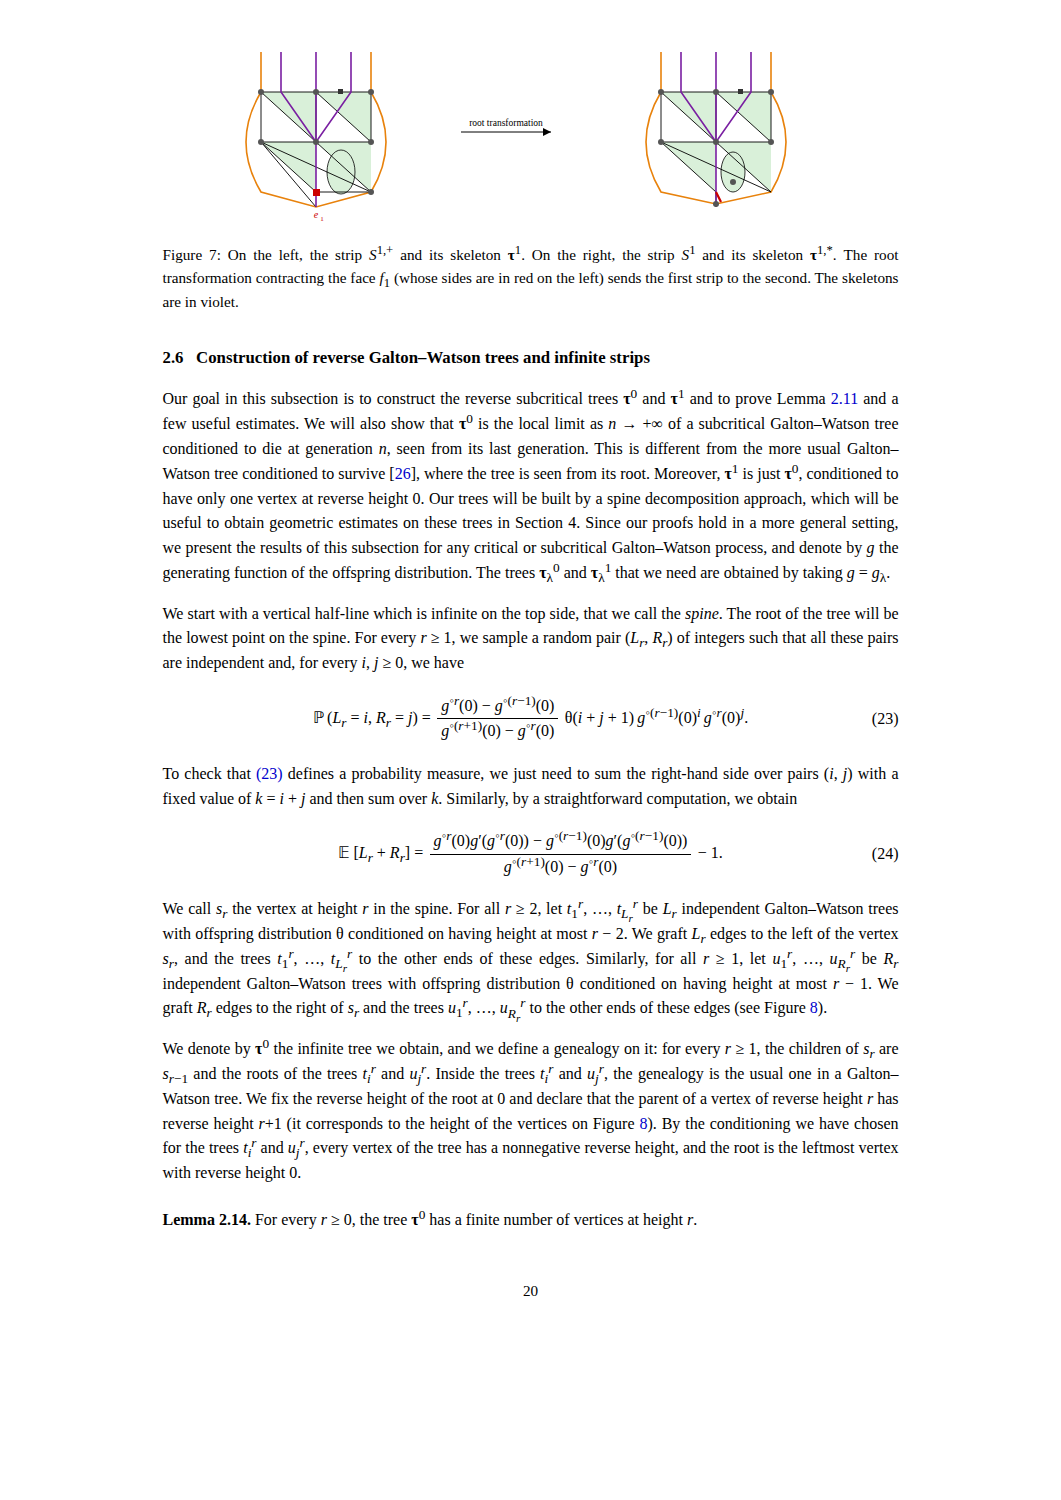e 1 root transformation
Figure 7: On the left, the strip S1,+ and its skeleton τ1. On the right, the strip S1 and its skeleton τ1,*. The root transformation contracting the face f1 (whose sides are in red on the left) sends the first strip to the second. The skeletons are in violet.
2.6 Construction of reverse Galton–Watson trees and infinite strips
Our goal in this subsection is to construct the reverse subcritical trees τ0 and τ1 and to prove Lemma 2.11 and a few useful estimates. We will also show that τ0 is the local limit as n → +∞ of a subcritical Galton–Watson tree conditioned to die at generation n, seen from its last generation. This is different from the more usual Galton–Watson tree conditioned to survive [26], where the tree is seen from its root. Moreover, τ1 is just τ0, conditioned to have only one vertex at reverse height 0. Our trees will be built by a spine decomposition approach, which will be useful to obtain geometric estimates on these trees in Section 4. Since our proofs hold in a more general setting, we present the results of this subsection for any critical or subcritical Galton–Watson process, and denote by g the generating function of the offspring distribution. The trees τλ0 and τλ1 that we need are obtained by taking g = gλ.
We start with a vertical half-line which is infinite on the top side, that we call the spine. The root of the tree will be the lowest point on the spine. For every r ≥ 1, we sample a random pair (Lr, Rr) of integers such that all these pairs are independent and, for every i, j ≥ 0, we have
ℙ (Lr = i, Rr = j) = g◦r(0) − g◦(r−1)(0) g◦(r+1)(0) − g◦r(0) θ(i + j + 1) g◦(r−1)(0)i g◦r(0)j. (23)
To check that (23) defines a probability measure, we just need to sum the right-hand side over pairs (i, j) with a fixed value of k = i + j and then sum over k. Similarly, by a straightforward computation, we obtain
𝔼 [Lr + Rr] = g◦r(0)g′(g◦r(0)) − g◦(r−1)(0)g′(g◦(r−1)(0)) g◦(r+1)(0) − g◦r(0) − 1. (24)
We call sr the vertex at height r in the spine. For all r ≥ 2, let t1r, …, tLrr be Lr independent Galton–Watson trees with offspring distribution θ conditioned on having height at most r − 2. We graft Lr edges to the left of the vertex sr, and the trees t1r, …, tLrr to the other ends of these edges. Similarly, for all r ≥ 1, let u1r, …, uRrr be Rr independent Galton–Watson trees with offspring distribution θ conditioned on having height at most r − 1. We graft Rr edges to the right of sr and the trees u1r, …, uRrr to the other ends of these edges (see Figure 8).
We denote by τ0 the infinite tree we obtain, and we define a genealogy on it: for every r ≥ 1, the children of sr are sr−1 and the roots of the trees tir and ujr. Inside the trees tir and ujr, the genealogy is the usual one in a Galton–Watson tree. We fix the reverse height of the root at 0 and declare that the parent of a vertex of reverse height r has reverse height r+1 (it corresponds to the height of the vertices on Figure 8). By the conditioning we have chosen for the trees tir and ujr, every vertex of the tree has a nonnegative reverse height, and the root is the leftmost vertex with reverse height 0.
Lemma 2.14. For every r ≥ 0, the tree τ0 has a finite number of vertices at height r.
20